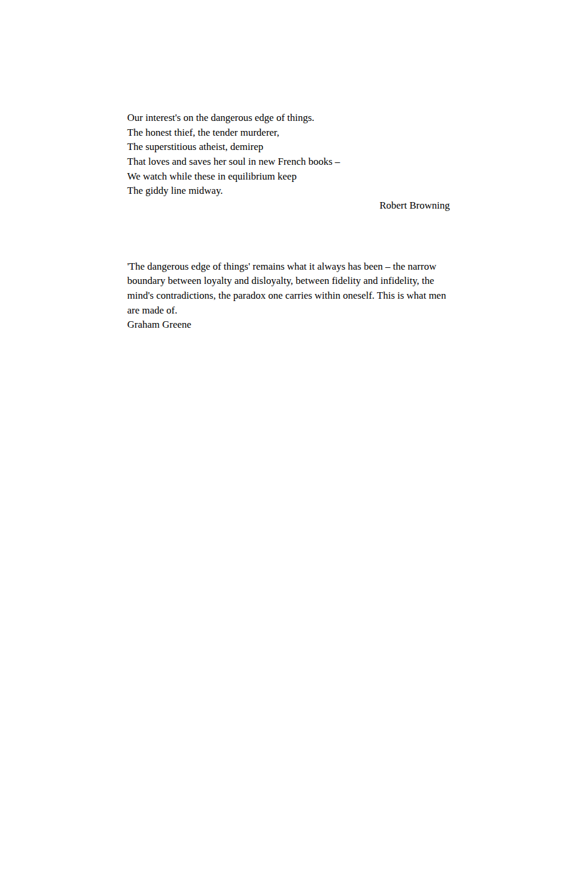Our interest's on the dangerous edge of things.
The honest thief, the tender murderer,
The superstitious atheist, demirep
That loves and saves her soul in new French books –
We watch while these in equilibrium keep
The giddy line midway.
Robert Browning
'The dangerous edge of things' remains what it always has been – the narrow boundary between loyalty and disloyalty, between fidelity and infidelity, the mind's contradictions, the paradox one carries within oneself. This is what men are made of.
Graham Greene